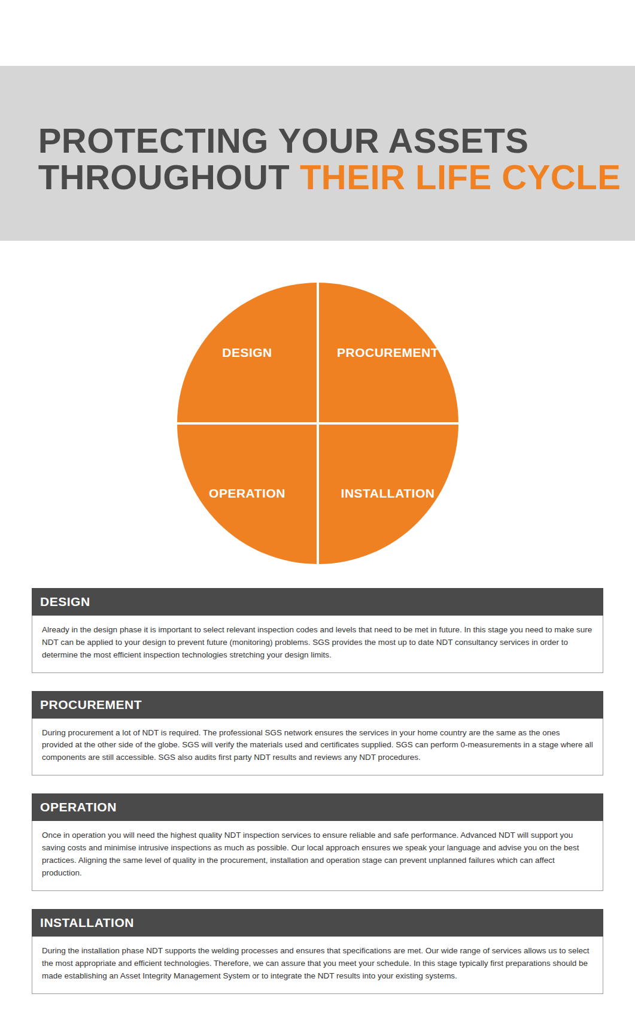Protecting Your Assets
Throughout Their Life Cycle
Design
Procurement
Operation
Installation
Design
Already in the design phase it is important to select relevant inspection codes and levels that need to be met in future. In this stage you need to make sure NDT can be applied to your design to prevent future (monitoring) problems. SGS provides the most up to date NDT consultancy services in order to determine the most efficient inspection technologies stretching your design limits.
Procurement
During procurement a lot of NDT is required. The professional SGS network ensures the services in your home country are the same as the ones provided at the other side of the globe. SGS will verify the materials used and certificates supplied. SGS can perform 0-measurements in a stage where all components are still accessible. SGS also audits first party NDT results and reviews any NDT procedures.
Operation
Once in operation you will need the highest quality NDT inspection services to ensure reliable and safe performance. Advanced NDT will support you saving costs and minimise intrusive inspections as much as possible. Our local approach ensures we speak your language and advise you on the best practices. Aligning the same level of quality in the procurement, installation and operation stage can prevent unplanned failures which can affect production.
Installation
During the installation phase NDT supports the welding processes and ensures that specifications are met. Our wide range of services allows us to select the most appropriate and efficient technologies. Therefore, we can assure that you meet your schedule. In this stage typically first preparations should be made establishing an Asset Integrity Management System or to integrate the NDT results into your existing systems.